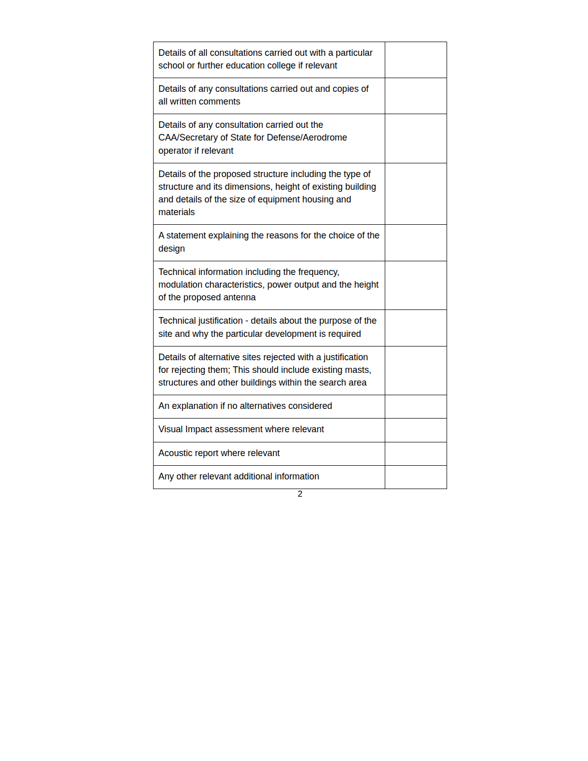| Details of all consultations carried out with a particular school or further education college if relevant | |
| Details of any consultations carried out and copies of all written comments | |
| Details of any consultation carried out the CAA/Secretary of State for Defense/Aerodrome operator if relevant | |
| Details of the proposed structure including the type of structure and its dimensions, height of existing building and details of the size of equipment housing and materials | |
| A statement explaining the reasons for the choice of the design | |
| Technical information including the frequency, modulation characteristics, power output and the height of the proposed antenna | |
| Technical justification - details about the purpose of the site and why the particular development is required | |
| Details of alternative sites rejected with a justification for rejecting them; This should include existing masts, structures and other buildings within the search area | |
| An explanation if no alternatives considered | |
| Visual Impact assessment where relevant | |
| Acoustic report where relevant | |
| Any other relevant additional information | |
2